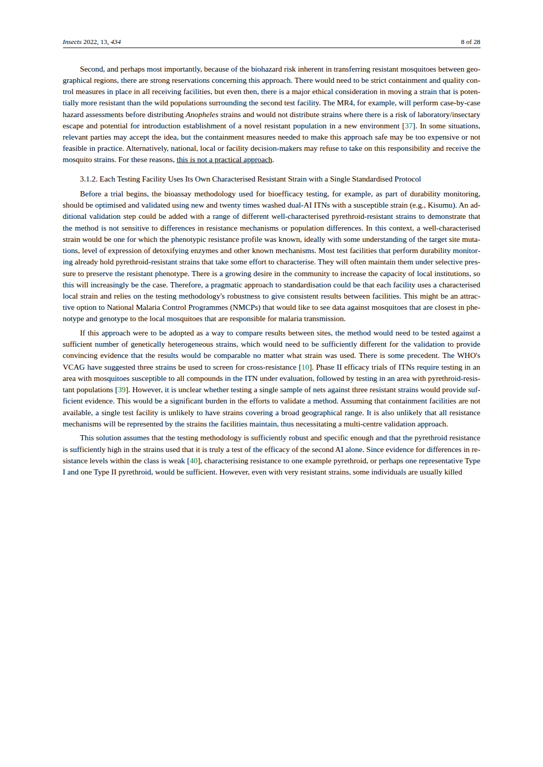Insects 2022, 13, 434 8 of 28
Second, and perhaps most importantly, because of the biohazard risk inherent in transferring resistant mosquitoes between geographical regions, there are strong reservations concerning this approach. There would need to be strict containment and quality control measures in place in all receiving facilities, but even then, there is a major ethical consideration in moving a strain that is potentially more resistant than the wild populations surrounding the second test facility. The MR4, for example, will perform case-by-case hazard assessments before distributing Anopheles strains and would not distribute strains where there is a risk of laboratory/insectary escape and potential for introduction establishment of a novel resistant population in a new environment [37]. In some situations, relevant parties may accept the idea, but the containment measures needed to make this approach safe may be too expensive or not feasible in practice. Alternatively, national, local or facility decision-makers may refuse to take on this responsibility and receive the mosquito strains. For these reasons, this is not a practical approach.
3.1.2. Each Testing Facility Uses Its Own Characterised Resistant Strain with a Single Standardised Protocol
Before a trial begins, the bioassay methodology used for bioefficacy testing, for example, as part of durability monitoring, should be optimised and validated using new and twenty times washed dual-AI ITNs with a susceptible strain (e.g., Kisumu). An additional validation step could be added with a range of different well-characterised pyrethroid-resistant strains to demonstrate that the method is not sensitive to differences in resistance mechanisms or population differences. In this context, a well-characterised strain would be one for which the phenotypic resistance profile was known, ideally with some understanding of the target site mutations, level of expression of detoxifying enzymes and other known mechanisms. Most test facilities that perform durability monitoring already hold pyrethroid-resistant strains that take some effort to characterise. They will often maintain them under selective pressure to preserve the resistant phenotype. There is a growing desire in the community to increase the capacity of local institutions, so this will increasingly be the case. Therefore, a pragmatic approach to standardisation could be that each facility uses a characterised local strain and relies on the testing methodology's robustness to give consistent results between facilities. This might be an attractive option to National Malaria Control Programmes (NMCPs) that would like to see data against mosquitoes that are closest in phenotype and genotype to the local mosquitoes that are responsible for malaria transmission.
If this approach were to be adopted as a way to compare results between sites, the method would need to be tested against a sufficient number of genetically heterogeneous strains, which would need to be sufficiently different for the validation to provide convincing evidence that the results would be comparable no matter what strain was used. There is some precedent. The WHO's VCAG have suggested three strains be used to screen for cross-resistance [10]. Phase II efficacy trials of ITNs require testing in an area with mosquitoes susceptible to all compounds in the ITN under evaluation, followed by testing in an area with pyrethroid-resistant populations [39]. However, it is unclear whether testing a single sample of nets against three resistant strains would provide sufficient evidence. This would be a significant burden in the efforts to validate a method. Assuming that containment facilities are not available, a single test facility is unlikely to have strains covering a broad geographical range. It is also unlikely that all resistance mechanisms will be represented by the strains the facilities maintain, thus necessitating a multi-centre validation approach.
This solution assumes that the testing methodology is sufficiently robust and specific enough and that the pyrethroid resistance is sufficiently high in the strains used that it is truly a test of the efficacy of the second AI alone. Since evidence for differences in resistance levels within the class is weak [40], characterising resistance to one example pyrethroid, or perhaps one representative Type I and one Type II pyrethroid, would be sufficient. However, even with very resistant strains, some individuals are usually killed